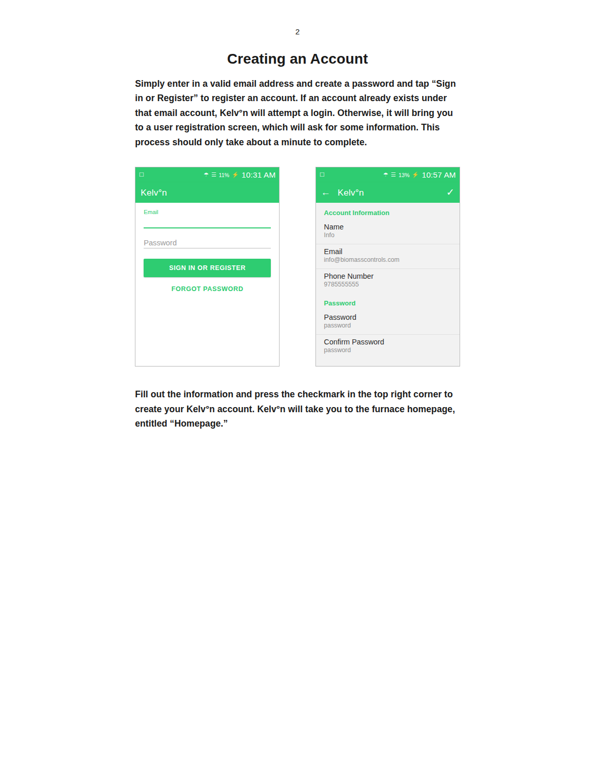2
Creating an Account
Simply enter in a valid email address and create a password and tap “Sign in or Register” to register an account. If an account already exists under that email account, Kelv°n will attempt a login. Otherwise, it will bring you to a user registration screen, which will ask for some information. This process should only take about a minute to complete.
☐
☂ ☰ 11% ⚡ 10:31 AM
Kelv°n
Email
Password
SIGN IN OR REGISTER
FORGOT PASSWORD
☐
☂ ☰ 13% ⚡ 10:57 AM
←
Kelv°n
✓
Account Information
Name
Info
Email
info@biomasscontrols.com
Phone Number
9785555555
Password
Password
password
Confirm Password
password
Default Location
Address
99 Canal Street
Fill out the information and press the checkmark in the top right corner to create your Kelv°n account. Kelv°n will take you to the furnace homepage, entitled “Homepage.”